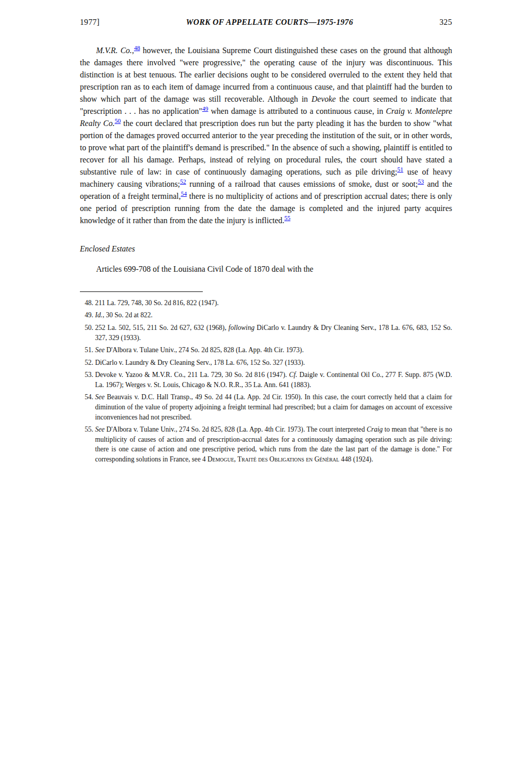1977] WORK OF APPELLATE COURTS—1975-1976 325
M.V.R. Co.,48 however, the Louisiana Supreme Court distinguished these cases on the ground that although the damages there involved "were progressive," the operating cause of the injury was discontinuous. This distinction is at best tenuous. The earlier decisions ought to be considered overruled to the extent they held that prescription ran as to each item of damage incurred from a continuous cause, and that plaintiff had the burden to show which part of the damage was still recoverable. Although in Devoke the court seemed to indicate that "prescription . . . has no application"49 when damage is attributed to a continuous cause, in Craig v. Montelepre Realty Co.50 the court declared that prescription does run but the party pleading it has the burden to show "what portion of the damages proved occurred anterior to the year preceding the institution of the suit, or in other words, to prove what part of the plaintiff's demand is prescribed." In the absence of such a showing, plaintiff is entitled to recover for all his damage. Perhaps, instead of relying on procedural rules, the court should have stated a substantive rule of law: in case of continuously damaging operations, such as pile driving;51 use of heavy machinery causing vibrations;52 running of a railroad that causes emissions of smoke, dust or soot;53 and the operation of a freight terminal,54 there is no multiplicity of actions and of prescription accrual dates; there is only one period of prescription running from the date the damage is completed and the injured party acquires knowledge of it rather than from the date the injury is inflicted.55
Enclosed Estates
Articles 699-708 of the Louisiana Civil Code of 1870 deal with the
211 La. 729, 748, 30 So. 2d 816, 822 (1947).
Id., 30 So. 2d at 822.
252 La. 502, 515, 211 So. 2d 627, 632 (1968), following DiCarlo v. Laundry & Dry Cleaning Serv., 178 La. 676, 683, 152 So. 327, 329 (1933).
See D'Albora v. Tulane Univ., 274 So. 2d 825, 828 (La. App. 4th Cir. 1973).
DiCarlo v. Laundry & Dry Cleaning Serv., 178 La. 676, 152 So. 327 (1933).
Devoke v. Yazoo & M.V.R. Co., 211 La. 729, 30 So. 2d 816 (1947). Cf. Daigle v. Continental Oil Co., 277 F. Supp. 875 (W.D. La. 1967); Werges v. St. Louis, Chicago & N.O. R.R., 35 La. Ann. 641 (1883).
See Beauvais v. D.C. Hall Transp., 49 So. 2d 44 (La. App. 2d Cir. 1950). In this case, the court correctly held that a claim for diminution of the value of property adjoining a freight terminal had prescribed; but a claim for damages on account of excessive inconveniences had not prescribed.
See D'Albora v. Tulane Univ., 274 So. 2d 825, 828 (La. App. 4th Cir. 1973). The court interpreted Craig to mean that "there is no multiplicity of causes of action and of prescription-accrual dates for a continuously damaging operation such as pile driving: there is one cause of action and one prescriptive period, which runs from the date the last part of the damage is done." For corresponding solutions in France, see 4 Demogue, Traité des Obligations en Général 448 (1924).